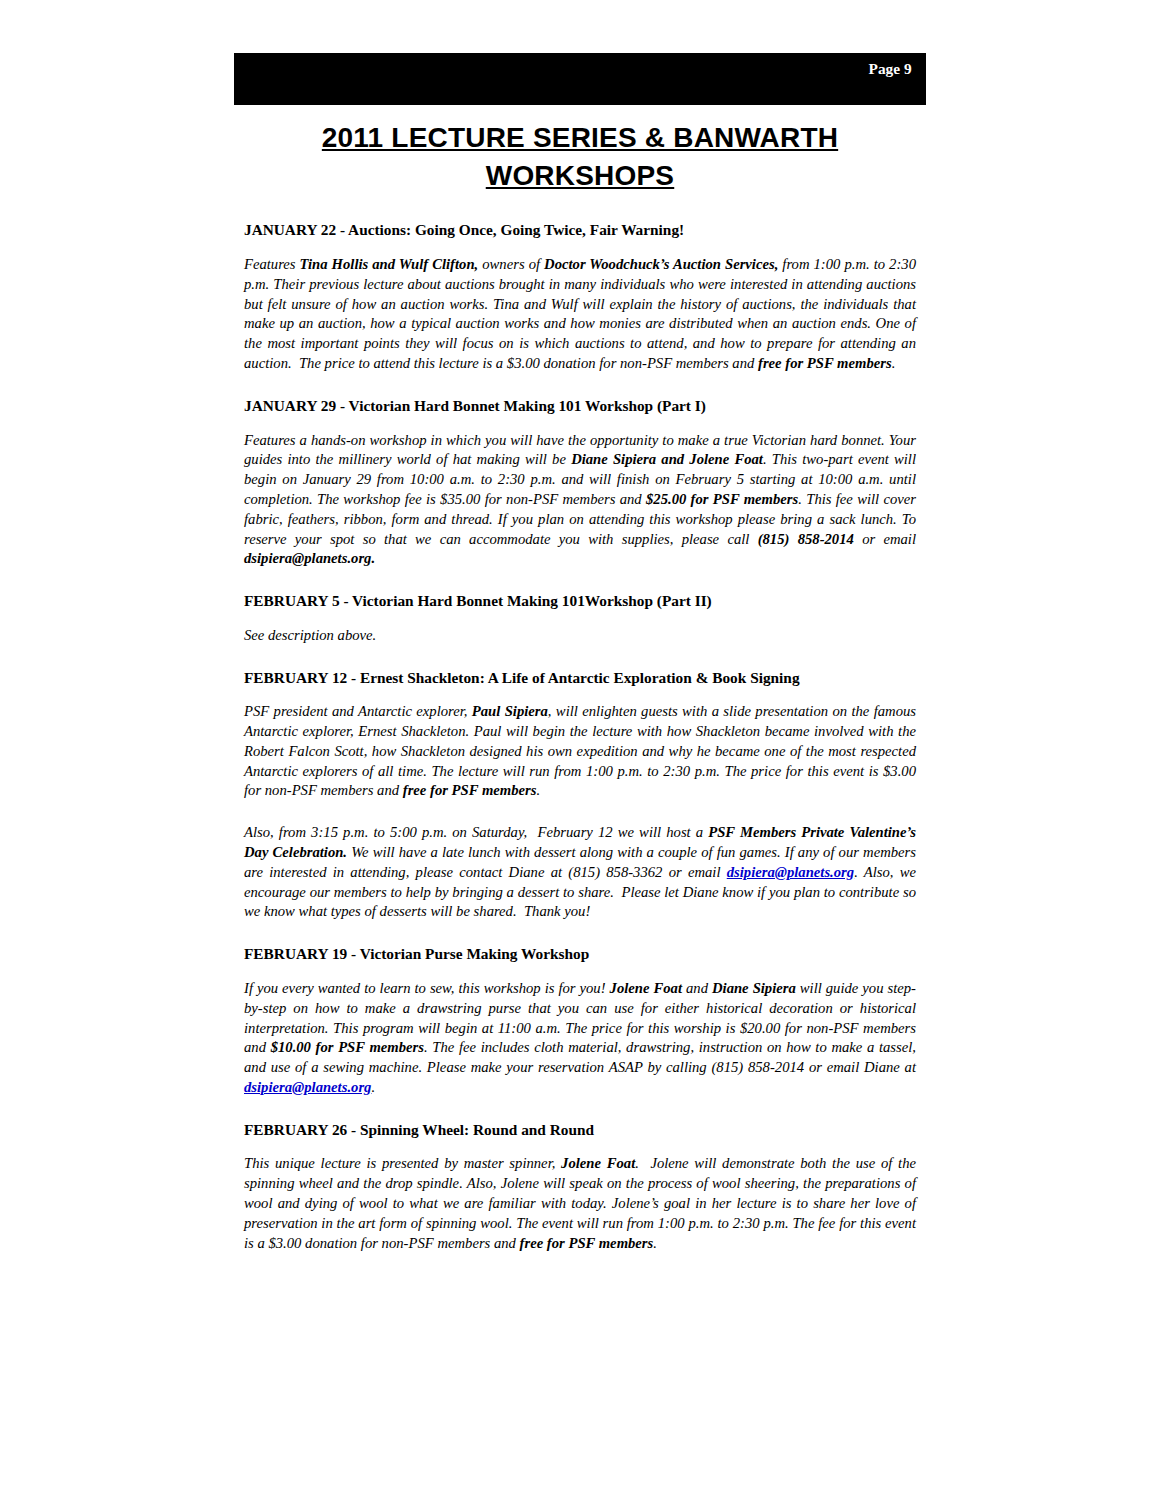Page 9
2011 LECTURE SERIES & BANWARTH WORKSHOPS
JANUARY 22 - Auctions: Going Once, Going Twice, Fair Warning!
Features Tina Hollis and Wulf Clifton, owners of Doctor Woodchuck’s Auction Services, from 1:00 p.m. to 2:30 p.m. Their previous lecture about auctions brought in many individuals who were interested in attending auctions but felt unsure of how an auction works. Tina and Wulf will explain the history of auctions, the individuals that make up an auction, how a typical auction works and how monies are distributed when an auction ends. One of the most important points they will focus on is which auctions to attend, and how to prepare for attending an auction. The price to attend this lecture is a $3.00 donation for non-PSF members and free for PSF members.
JANUARY 29 - Victorian Hard Bonnet Making 101 Workshop (Part I)
Features a hands-on workshop in which you will have the opportunity to make a true Victorian hard bonnet. Your guides into the millinery world of hat making will be Diane Sipiera and Jolene Foat. This two-part event will begin on January 29 from 10:00 a.m. to 2:30 p.m. and will finish on February 5 starting at 10:00 a.m. until completion. The workshop fee is $35.00 for non-PSF members and $25.00 for PSF members. This fee will cover fabric, feathers, ribbon, form and thread. If you plan on attending this workshop please bring a sack lunch. To reserve your spot so that we can accommodate you with supplies, please call (815) 858-2014 or email dsipiera@planets.org.
FEBRUARY 5 - Victorian Hard Bonnet Making 101Workshop (Part II)
See description above.
FEBRUARY 12 - Ernest Shackleton: A Life of Antarctic Exploration & Book Signing
PSF president and Antarctic explorer, Paul Sipiera, will enlighten guests with a slide presentation on the famous Antarctic explorer, Ernest Shackleton. Paul will begin the lecture with how Shackleton became involved with the Robert Falcon Scott, how Shackleton designed his own expedition and why he became one of the most respected Antarctic explorers of all time. The lecture will run from 1:00 p.m. to 2:30 p.m. The price for this event is $3.00 for non-PSF members and free for PSF members.
Also, from 3:15 p.m. to 5:00 p.m. on Saturday, February 12 we will host a PSF Members Private Valentine’s Day Celebration. We will have a late lunch with dessert along with a couple of fun games. If any of our members are interested in attending, please contact Diane at (815) 858-3362 or email dsipiera@planets.org. Also, we encourage our members to help by bringing a dessert to share. Please let Diane know if you plan to contribute so we know what types of desserts will be shared. Thank you!
FEBRUARY 19 - Victorian Purse Making Workshop
If you every wanted to learn to sew, this workshop is for you! Jolene Foat and Diane Sipiera will guide you step-by-step on how to make a drawstring purse that you can use for either historical decoration or historical interpretation. This program will begin at 11:00 a.m. The price for this worship is $20.00 for non-PSF members and $10.00 for PSF members. The fee includes cloth material, drawstring, instruction on how to make a tassel, and use of a sewing machine. Please make your reservation ASAP by calling (815) 858-2014 or email Diane at dsipiera@planets.org.
FEBRUARY 26 - Spinning Wheel: Round and Round
This unique lecture is presented by master spinner, Jolene Foat. Jolene will demonstrate both the use of the spinning wheel and the drop spindle. Also, Jolene will speak on the process of wool sheering, the preparations of wool and dying of wool to what we are familiar with today. Jolene’s goal in her lecture is to share her love of preservation in the art form of spinning wool. The event will run from 1:00 p.m. to 2:30 p.m. The fee for this event is a $3.00 donation for non-PSF members and free for PSF members.